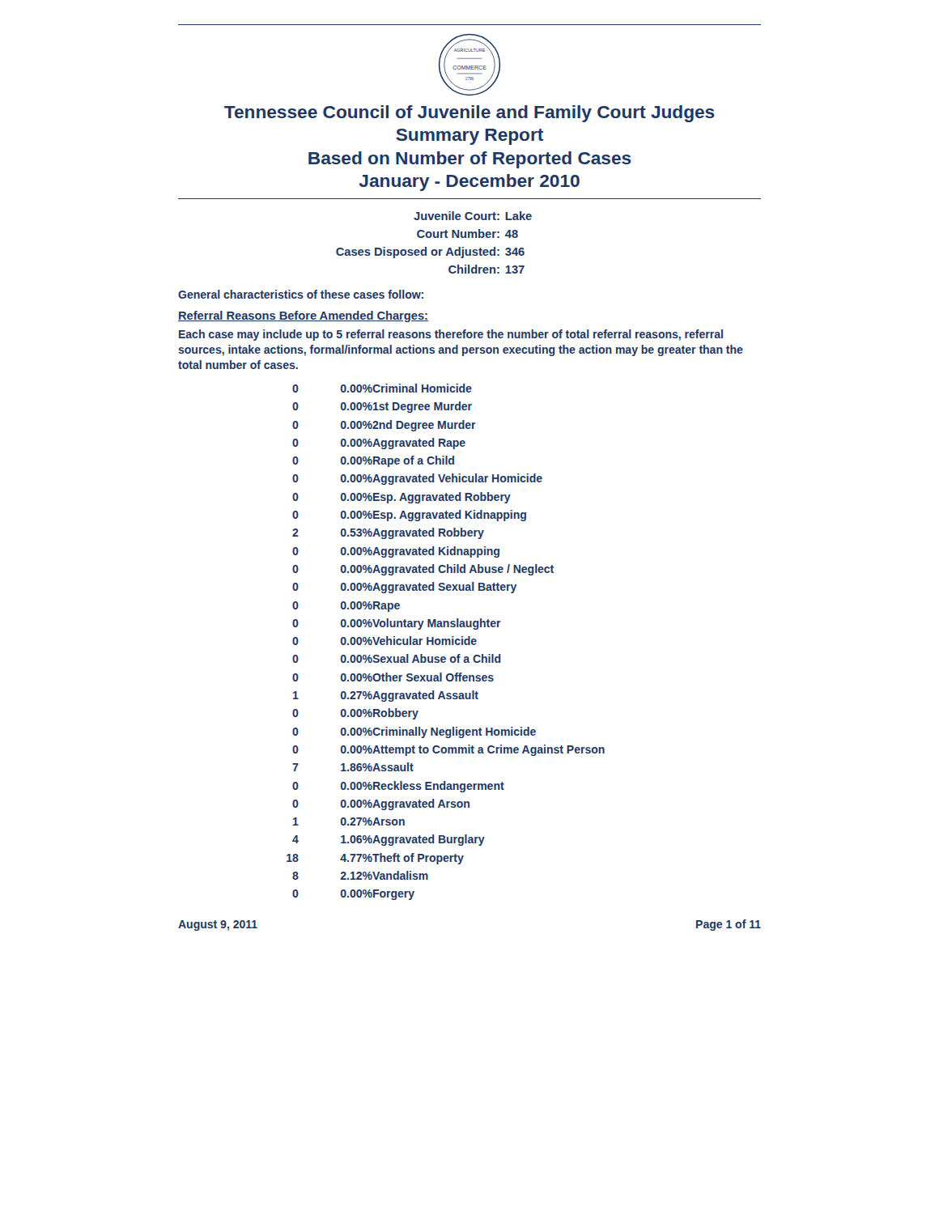Tennessee Council of Juvenile and Family Court Judges Summary Report Based on Number of Reported Cases January - December 2010
Juvenile Court:
Lake
Court Number:
48
Cases Disposed or Adjusted:
346
Children:
137
General characteristics of these cases follow:
Referral Reasons Before Amended Charges:
Each case may include up to 5 referral reasons therefore the number of total referral reasons, referral sources, intake actions, formal/informal actions and person executing the action may be greater than the total number of cases.
| 0 | 0.00% | Criminal Homicide |
| 0 | 0.00% | 1st Degree Murder |
| 0 | 0.00% | 2nd Degree Murder |
| 0 | 0.00% | Aggravated Rape |
| 0 | 0.00% | Rape of a Child |
| 0 | 0.00% | Aggravated Vehicular Homicide |
| 0 | 0.00% | Esp. Aggravated Robbery |
| 0 | 0.00% | Esp. Aggravated Kidnapping |
| 2 | 0.53% | Aggravated Robbery |
| 0 | 0.00% | Aggravated Kidnapping |
| 0 | 0.00% | Aggravated Child Abuse / Neglect |
| 0 | 0.00% | Aggravated Sexual Battery |
| 0 | 0.00% | Rape |
| 0 | 0.00% | Voluntary Manslaughter |
| 0 | 0.00% | Vehicular Homicide |
| 0 | 0.00% | Sexual Abuse of a Child |
| 0 | 0.00% | Other Sexual Offenses |
| 1 | 0.27% | Aggravated Assault |
| 0 | 0.00% | Robbery |
| 0 | 0.00% | Criminally Negligent Homicide |
| 0 | 0.00% | Attempt to Commit a Crime Against Person |
| 7 | 1.86% | Assault |
| 0 | 0.00% | Reckless Endangerment |
| 0 | 0.00% | Aggravated Arson |
| 1 | 0.27% | Arson |
| 4 | 1.06% | Aggravated Burglary |
| 18 | 4.77% | Theft of Property |
| 8 | 2.12% | Vandalism |
| 0 | 0.00% | Forgery |
August 9, 2011
Page 1 of 11